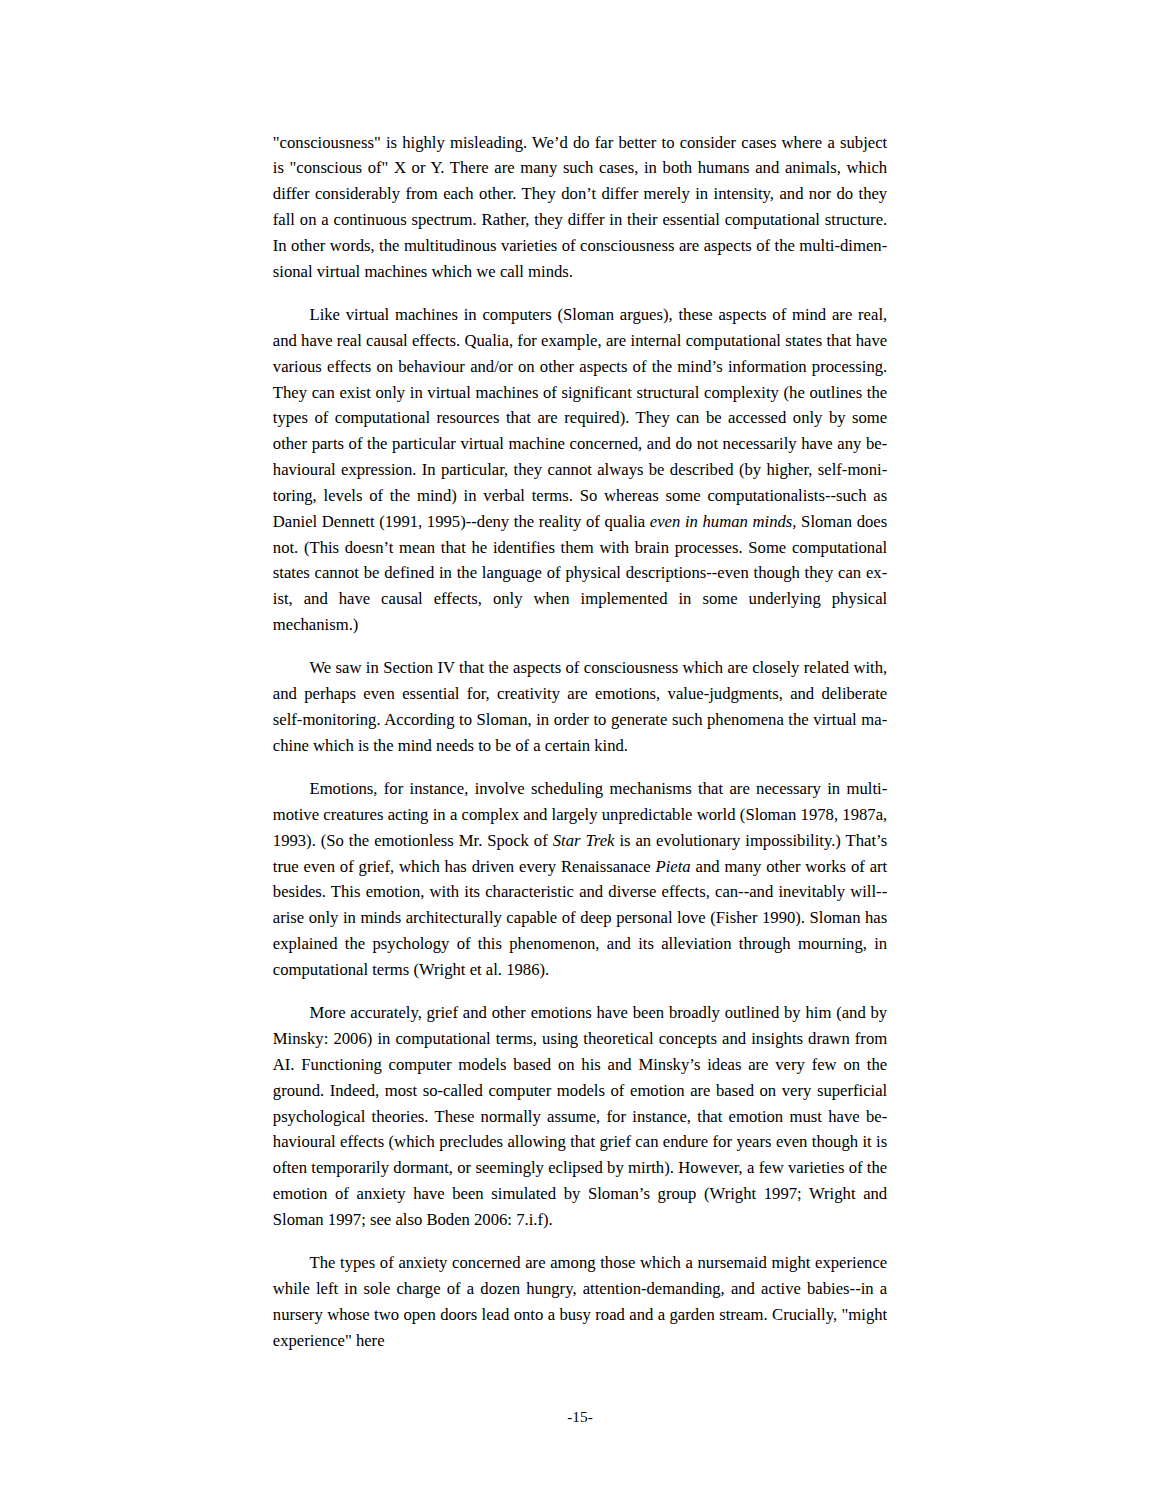"consciousness" is highly misleading. We’d do far better to consider cases where a subject is "conscious of" X or Y. There are many such cases, in both humans and animals, which differ considerably from each other. They don’t differ merely in intensity, and nor do they fall on a continuous spectrum. Rather, they differ in their essential computational structure. In other words, the multitudinous varieties of consciousness are aspects of the multi-dimensional virtual machines which we call minds.
Like virtual machines in computers (Sloman argues), these aspects of mind are real, and have real causal effects. Qualia, for example, are internal computational states that have various effects on behaviour and/or on other aspects of the mind’s information processing. They can exist only in virtual machines of significant structural complexity (he outlines the types of computational resources that are required). They can be accessed only by some other parts of the particular virtual machine concerned, and do not necessarily have any behavioural expression. In particular, they cannot always be described (by higher, self-monitoring, levels of the mind) in verbal terms. So whereas some computationalists--such as Daniel Dennett (1991, 1995)--deny the reality of qualia even in human minds, Sloman does not. (This doesn’t mean that he identifies them with brain processes. Some computational states cannot be defined in the language of physical descriptions--even though they can exist, and have causal effects, only when implemented in some underlying physical mechanism.)
We saw in Section IV that the aspects of consciousness which are closely related with, and perhaps even essential for, creativity are emotions, value-judgments, and deliberate self-monitoring. According to Sloman, in order to generate such phenomena the virtual machine which is the mind needs to be of a certain kind.
Emotions, for instance, involve scheduling mechanisms that are necessary in multi-motive creatures acting in a complex and largely unpredictable world (Sloman 1978, 1987a, 1993). (So the emotionless Mr. Spock of Star Trek is an evolutionary impossibility.) That’s true even of grief, which has driven every Renaissanace Pieta and many other works of art besides. This emotion, with its characteristic and diverse effects, can--and inevitably will--arise only in minds architecturally capable of deep personal love (Fisher 1990). Sloman has explained the psychology of this phenomenon, and its alleviation through mourning, in computational terms (Wright et al. 1986).
More accurately, grief and other emotions have been broadly outlined by him (and by Minsky: 2006) in computational terms, using theoretical concepts and insights drawn from AI. Functioning computer models based on his and Minsky’s ideas are very few on the ground. Indeed, most so-called computer models of emotion are based on very superficial psychological theories. These normally assume, for instance, that emotion must have behavioural effects (which precludes allowing that grief can endure for years even though it is often temporarily dormant, or seemingly eclipsed by mirth). However, a few varieties of the emotion of anxiety have been simulated by Sloman’s group (Wright 1997; Wright and Sloman 1997; see also Boden 2006: 7.i.f).
The types of anxiety concerned are among those which a nursemaid might experience while left in sole charge of a dozen hungry, attention-demanding, and active babies--in a nursery whose two open doors lead onto a busy road and a garden stream. Crucially, "might experience" here
-15-